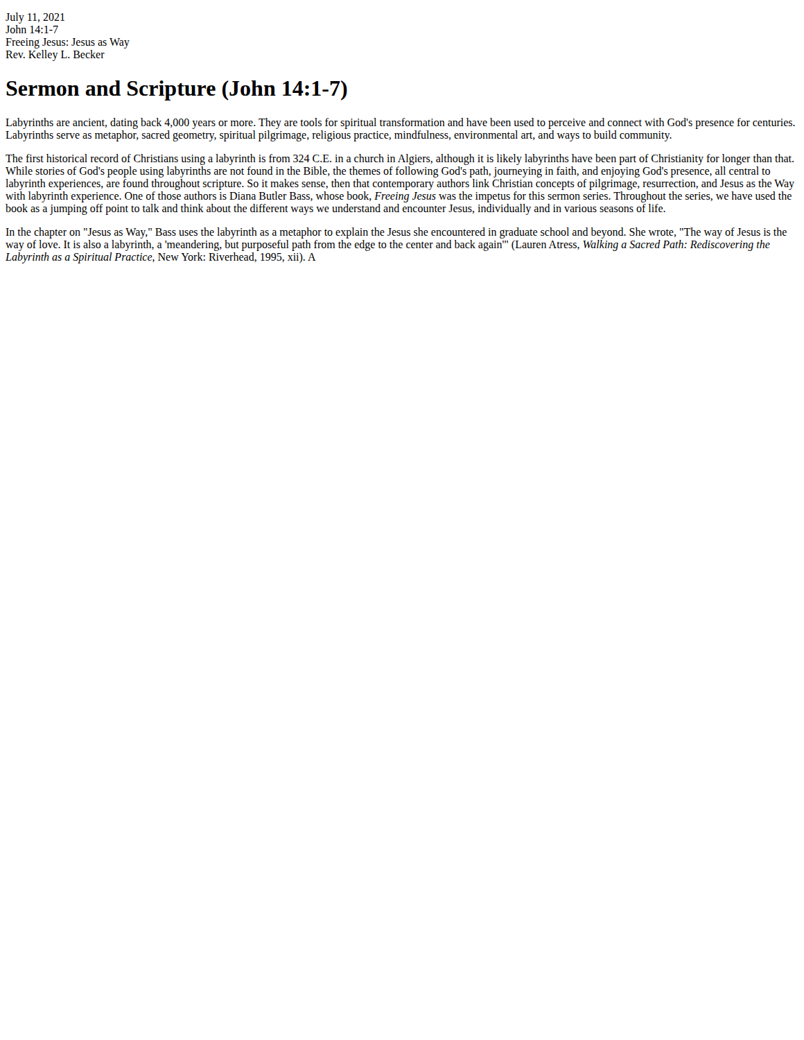July 11, 2021
John 14:1-7
Freeing Jesus: Jesus as Way
Rev. Kelley L. Becker
Sermon and Scripture (John 14:1-7)
Labyrinths are ancient, dating back 4,000 years or more. They are tools for spiritual transformation and have been used to perceive and connect with God's presence for centuries. Labyrinths serve as metaphor, sacred geometry, spiritual pilgrimage, religious practice, mindfulness, environmental art, and ways to build community.
The first historical record of Christians using a labyrinth is from 324 C.E. in a church in Algiers, although it is likely labyrinths have been part of Christianity for longer than that. While stories of God's people using labyrinths are not found in the Bible, the themes of following God's path, journeying in faith, and enjoying God's presence, all central to labyrinth experiences, are found throughout scripture. So it makes sense, then that contemporary authors link Christian concepts of pilgrimage, resurrection, and Jesus as the Way with labyrinth experience. One of those authors is Diana Butler Bass, whose book, Freeing Jesus was the impetus for this sermon series. Throughout the series, we have used the book as a jumping off point to talk and think about the different ways we understand and encounter Jesus, individually and in various seasons of life.
In the chapter on "Jesus as Way," Bass uses the labyrinth as a metaphor to explain the Jesus she encountered in graduate school and beyond. She wrote, "The way of Jesus is the way of love. It is also a labyrinth, a 'meandering, but purposeful path from the edge to the center and back again'" (Lauren Atress, Walking a Sacred Path: Rediscovering the Labyrinth as a Spiritual Practice, New York: Riverhead, 1995, xii). A